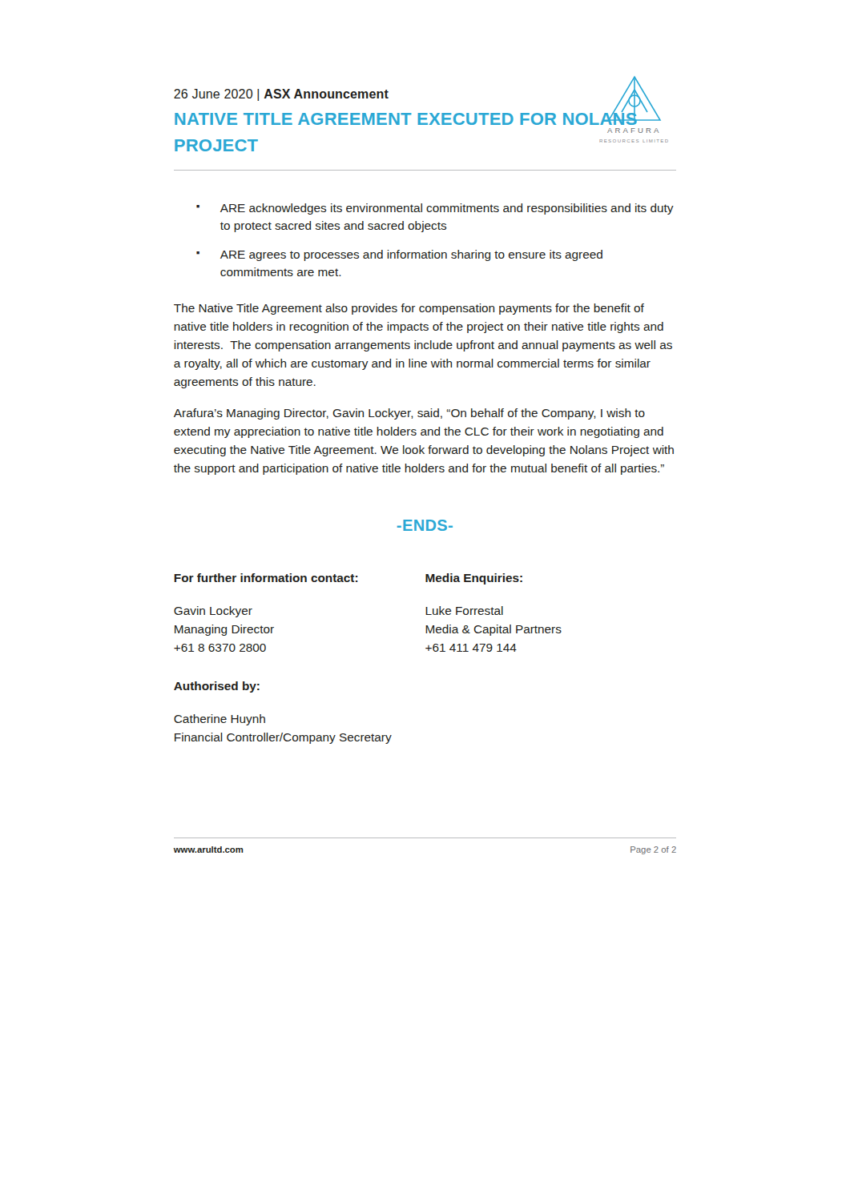ARAFURA
RESOURCES LIMITED
26 June 2020 | ASX Announcement
Native Title Agreement Executed for Nolans Project
ARE acknowledges its environmental commitments and responsibilities and its duty to protect sacred sites and sacred objects
ARE agrees to processes and information sharing to ensure its agreed commitments are met.
The Native Title Agreement also provides for compensation payments for the benefit of native title holders in recognition of the impacts of the project on their native title rights and interests. The compensation arrangements include upfront and annual payments as well as a royalty, all of which are customary and in line with normal commercial terms for similar agreements of this nature.
Arafura’s Managing Director, Gavin Lockyer, said, “On behalf of the Company, I wish to extend my appreciation to native title holders and the CLC for their work in negotiating and executing the Native Title Agreement. We look forward to developing the Nolans Project with the support and participation of native title holders and for the mutual benefit of all parties.”
-ENDS-
| For further information contact: Gavin Lockyer Managing Director +61 8 6370 2800 Authorised by: Catherine Huynh Financial Controller/Company Secretary | Media Enquiries: Luke Forrestal Media & Capital Partners +61 411 479 144 |
www.arultd.com Page 2 of 2